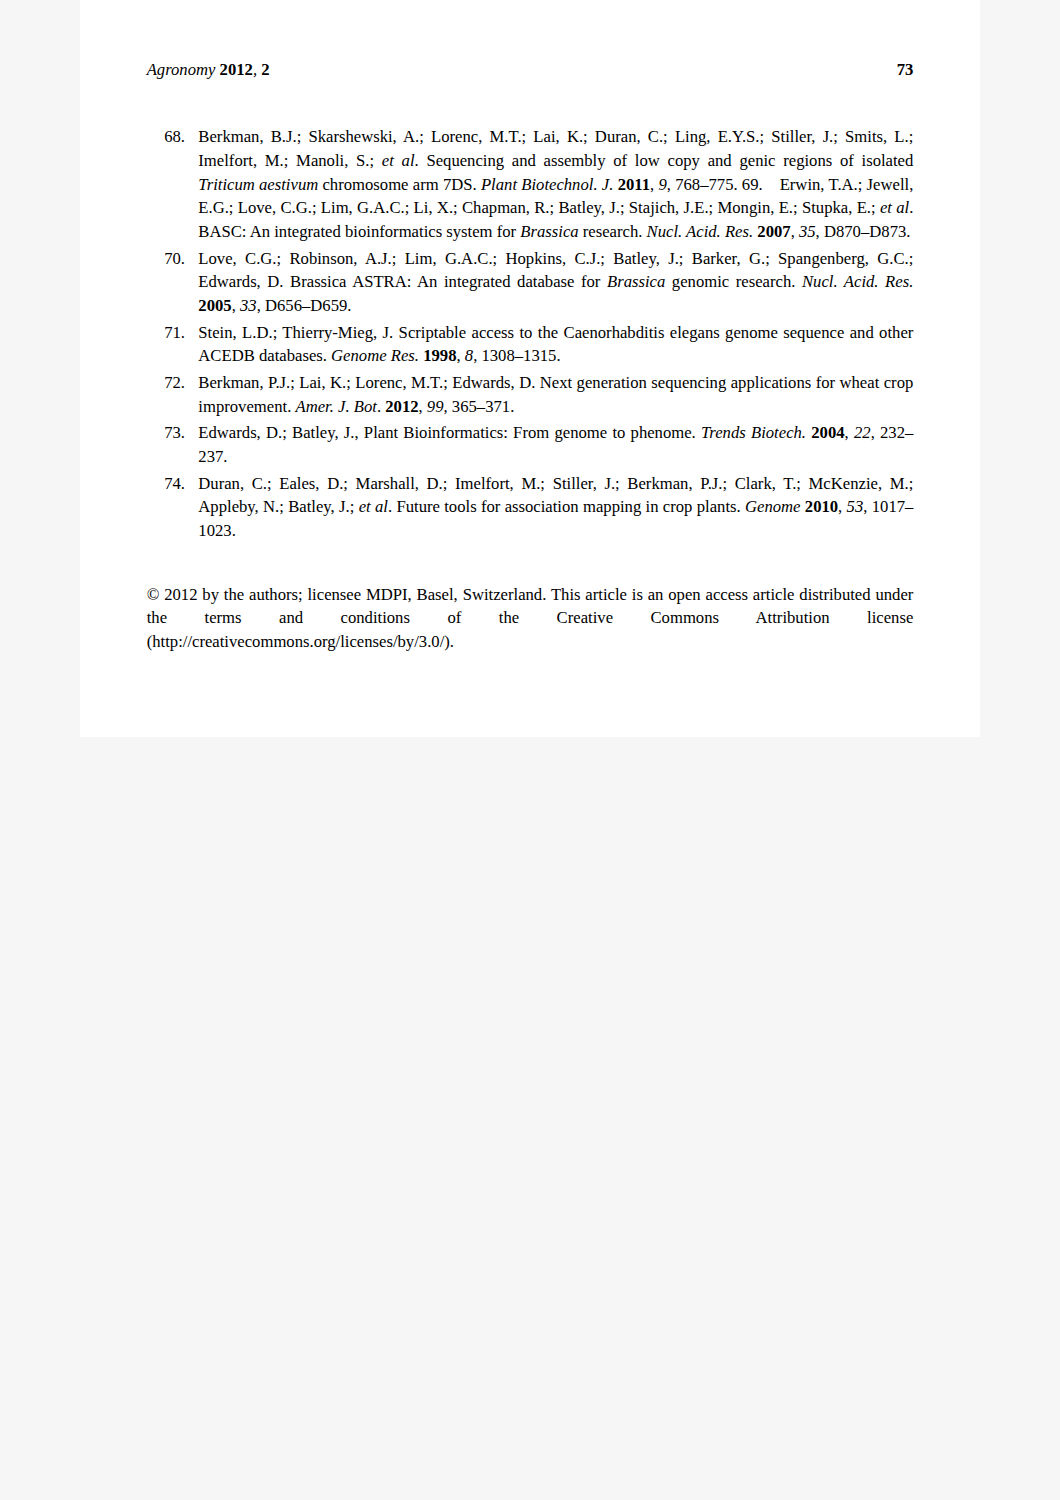Agronomy 2012, 2 73
68. Berkman, B.J.; Skarshewski, A.; Lorenc, M.T.; Lai, K.; Duran, C.; Ling, E.Y.S.; Stiller, J.; Smits, L.; Imelfort, M.; Manoli, S.; et al. Sequencing and assembly of low copy and genic regions of isolated Triticum aestivum chromosome arm 7DS. Plant Biotechnol. J. 2011, 9, 768–775. 69. Erwin, T.A.; Jewell, E.G.; Love, C.G.; Lim, G.A.C.; Li, X.; Chapman, R.; Batley, J.; Stajich, J.E.; Mongin, E.; Stupka, E.; et al. BASC: An integrated bioinformatics system for Brassica research. Nucl. Acid. Res. 2007, 35, D870–D873.
70. Love, C.G.; Robinson, A.J.; Lim, G.A.C.; Hopkins, C.J.; Batley, J.; Barker, G.; Spangenberg, G.C.; Edwards, D. Brassica ASTRA: An integrated database for Brassica genomic research. Nucl. Acid. Res. 2005, 33, D656–D659.
71. Stein, L.D.; Thierry-Mieg, J. Scriptable access to the Caenorhabditis elegans genome sequence and other ACEDB databases. Genome Res. 1998, 8, 1308–1315.
72. Berkman, P.J.; Lai, K.; Lorenc, M.T.; Edwards, D. Next generation sequencing applications for wheat crop improvement. Amer. J. Bot. 2012, 99, 365–371.
73. Edwards, D.; Batley, J., Plant Bioinformatics: From genome to phenome. Trends Biotech. 2004, 22, 232–237.
74. Duran, C.; Eales, D.; Marshall, D.; Imelfort, M.; Stiller, J.; Berkman, P.J.; Clark, T.; McKenzie, M.; Appleby, N.; Batley, J.; et al. Future tools for association mapping in crop plants. Genome 2010, 53, 1017–1023.
© 2012 by the authors; licensee MDPI, Basel, Switzerland. This article is an open access article distributed under the terms and conditions of the Creative Commons Attribution license (http://creativecommons.org/licenses/by/3.0/).